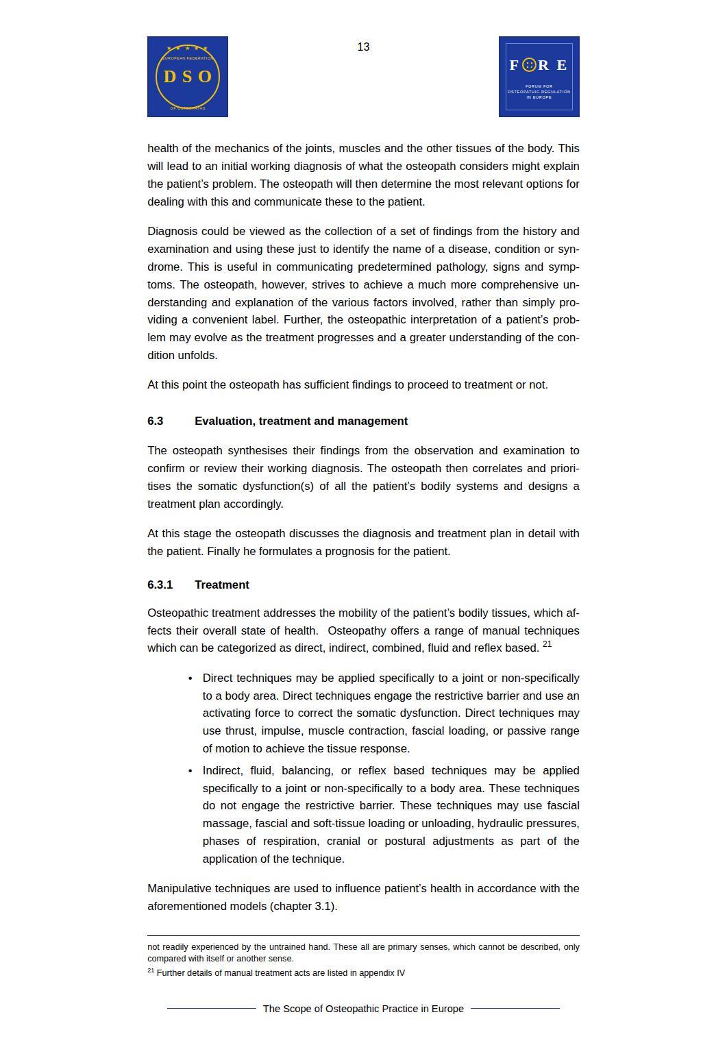★ ★ ★ ★ ★
European Federation
D S O
of Osteopaths
13
F R E
Forum for
Osteopathic Regulation
in Europe
health of the mechanics of the joints, muscles and the other tissues of the body. This will lead to an initial working diagnosis of what the osteopath considers might explain the patient’s problem. The osteopath will then determine the most relevant options for dealing with this and communicate these to the patient.
Diagnosis could be viewed as the collection of a set of findings from the history and examination and using these just to identify the name of a disease, condition or syndrome. This is useful in communicating predetermined pathology, signs and symptoms. The osteopath, however, strives to achieve a much more comprehensive understanding and explanation of the various factors involved, rather than simply providing a convenient label. Further, the osteopathic interpretation of a patient’s problem may evolve as the treatment progresses and a greater understanding of the condition unfolds.
At this point the osteopath has sufficient findings to proceed to treatment or not.
6.3 Evaluation, treatment and management
The osteopath synthesises their findings from the observation and examination to confirm or review their working diagnosis. The osteopath then correlates and prioritises the somatic dysfunction(s) of all the patient’s bodily systems and designs a treatment plan accordingly.
At this stage the osteopath discusses the diagnosis and treatment plan in detail with the patient. Finally he formulates a prognosis for the patient.
6.3.1 Treatment
Osteopathic treatment addresses the mobility of the patient’s bodily tissues, which affects their overall state of health. Osteopathy offers a range of manual techniques which can be categorized as direct, indirect, combined, fluid and reflex based. 21
Direct techniques may be applied specifically to a joint or non-specifically to a body area. Direct techniques engage the restrictive barrier and use an activating force to correct the somatic dysfunction. Direct techniques may use thrust, impulse, muscle contraction, fascial loading, or passive range of motion to achieve the tissue response.
Indirect, fluid, balancing, or reflex based techniques may be applied specifically to a joint or non-specifically to a body area. These techniques do not engage the restrictive barrier. These techniques may use fascial massage, fascial and soft-tissue loading or unloading, hydraulic pressures, phases of respiration, cranial or postural adjustments as part of the application of the technique.
Manipulative techniques are used to influence patient’s health in accordance with the aforementioned models (chapter 3.1).
not readily experienced by the untrained hand. These all are primary senses, which cannot be described, only compared with itself or another sense.
21 Further details of manual treatment acts are listed in appendix IV
The Scope of Osteopathic Practice in Europe